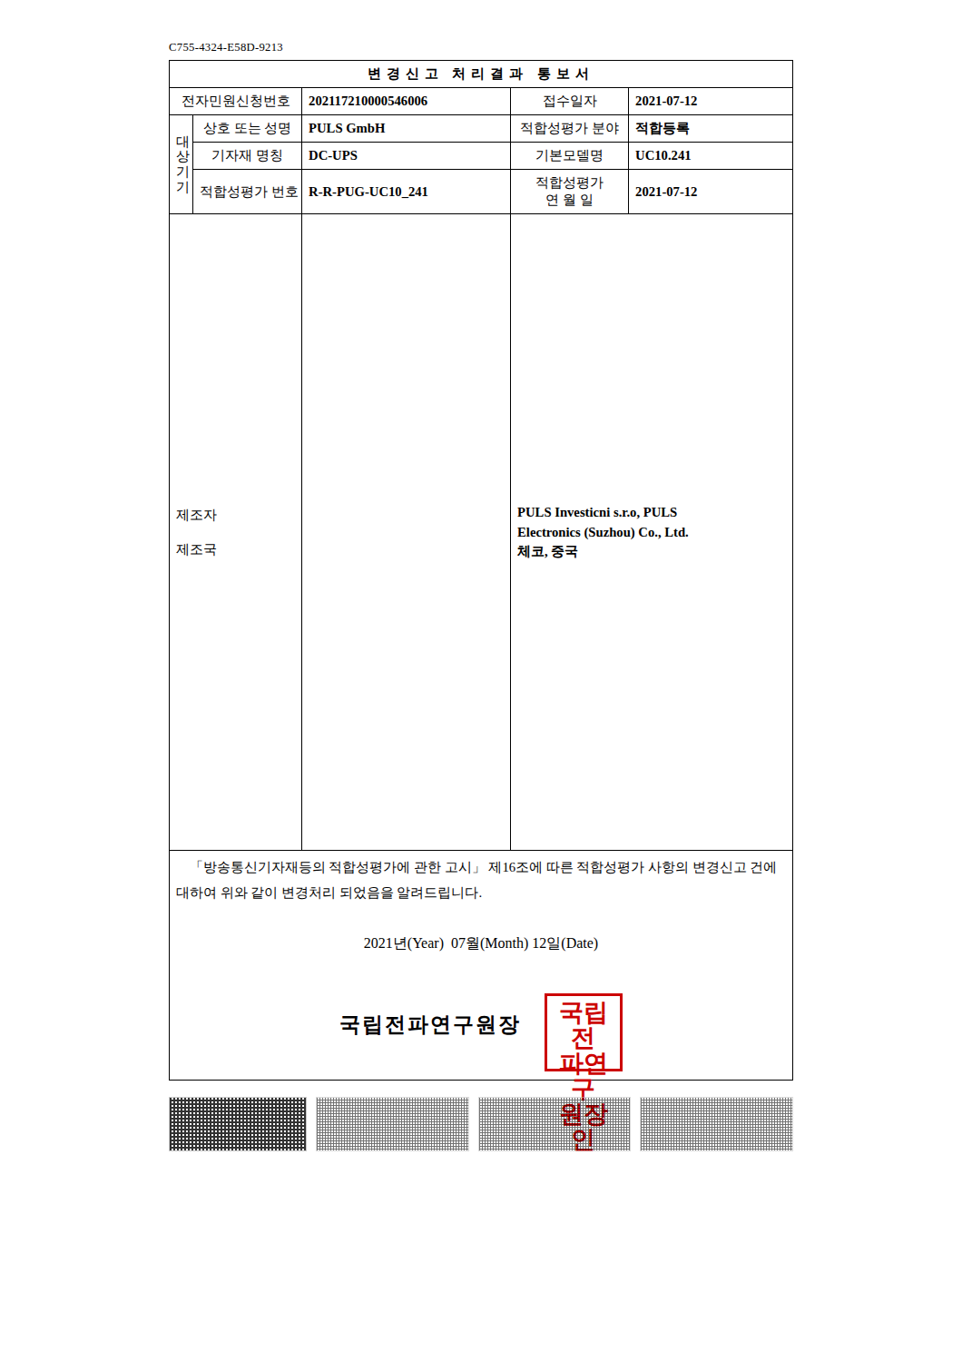C755-4324-E58D-9213
| 변경신고 처리결과 통보서 |
| 전자민원신청번호 | 202117210000546006 | 접수일자 | 2021-07-12 |
| 대 상 기 기 | 상호 또는 성명 | PULS GmbH | 적합성평가 분야 | 적합등록 |
| 기자재 명칭 | DC-UPS | 기본모델명 | UC10.241 |
| 적합성평가 번호 | R-R-PUG-UC10_241 | 적합성평가 연 월 일 | 2021-07-12 |
| 제조자 제조국 | | PULS Investicni s.r.o, PULS Electronics (Suzhou) Co., Ltd. 체코, 중국 |
| 「방송통신기자재등의 적합성평가에 관한 고시」 제16조에 따른 적합성평가 사항의 변경신고 건에 대하여 위와 같이 변경처리 되었음을 알려드립니다. 2021년(Year) 07월(Month) 12일(Date) 국립전파연구원장 국립전 파연구 원장인 |